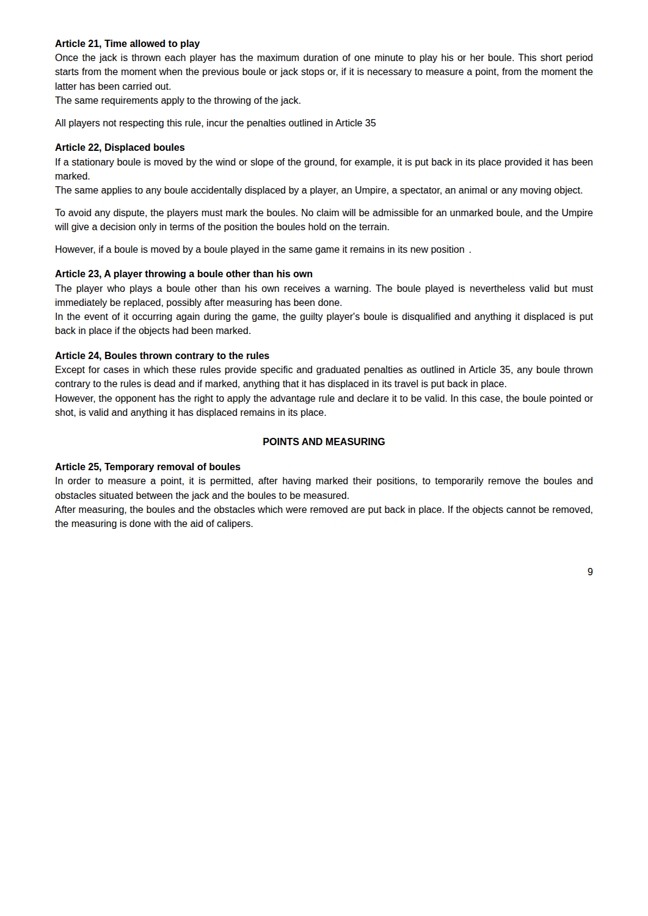Article 21, Time allowed to play
Once the jack is thrown each player has the maximum duration of one minute to play his or her boule. This short period starts from the moment when the previous boule or jack stops or, if it is necessary to measure a point, from the moment the latter has been carried out.
The same requirements apply to the throwing of the jack.
All players not respecting this rule, incur the penalties outlined in Article 35
Article 22, Displaced boules
If a stationary boule is moved by the wind or slope of the ground, for example, it is put back in its place provided it has been marked.
The same applies to any boule accidentally displaced by a player, an Umpire, a spectator, an animal or any moving object.
To avoid any dispute, the players must mark the boules. No claim will be admissible for an unmarked boule, and the Umpire will give a decision only in terms of the position the boules hold on the terrain.
However, if a boule is moved by a boule played in the same game it remains in its new position .
Article 23, A player throwing a boule other than his own
The player who plays a boule other than his own receives a warning. The boule played is nevertheless valid but must immediately be replaced, possibly after measuring has been done.
In the event of it occurring again during the game, the guilty player's boule is disqualified and anything it displaced is put back in place if the objects had been marked.
Article 24, Boules thrown contrary to the rules
Except for cases in which these rules provide specific and graduated penalties as outlined in Article 35, any boule thrown contrary to the rules is dead and if marked, anything that it has displaced in its travel is put back in place.
However, the opponent has the right to apply the advantage rule and declare it to be valid. In this case, the boule pointed or shot, is valid and anything it has displaced remains in its place.
POINTS AND MEASURING
Article 25, Temporary removal of boules
In order to measure a point, it is permitted, after having marked their positions, to temporarily remove the boules and obstacles situated between the jack and the boules to be measured.
After measuring, the boules and the obstacles which were removed are put back in place. If the objects cannot be removed, the measuring is done with the aid of calipers.
9